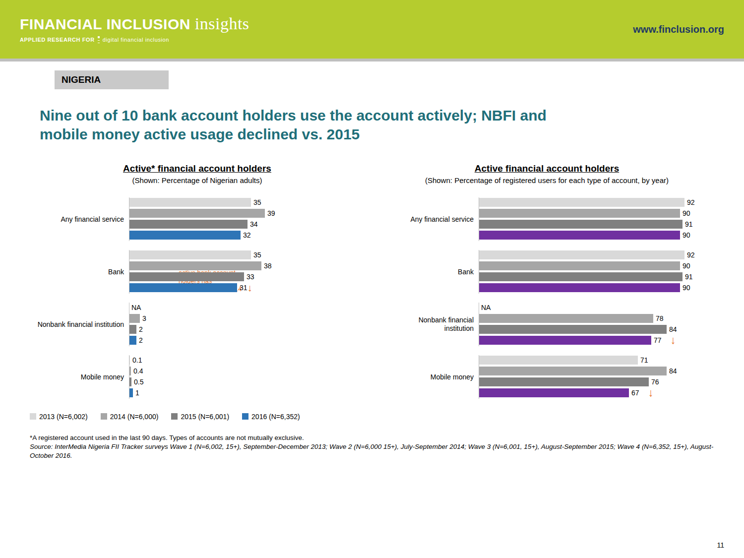FINANCIAL INCLUSION insights
APPLIED RESEARCH FOR digital financial inclusion
www.finclusion.org
NIGERIA
Nine out of 10 bank account holders use the account actively; NBFI and
mobile money active usage declined vs. 2015
Active* financial account holders
(Shown: Percentage of Nigerian adults)
The proportion of active bank account holders has decreased since 2014
Any financial service
35
39
34
32
Bank
35
38
33
31↓
Nonbank financial institution
NA
3
2
2
Mobile money
0.1
0.4
0.5
1
Active financial account holders
(Shown: Percentage of registered users for each type of account, by year)
Any financial service
92
90
91
90
Bank
92
90
91
90
Nonbank financial
institution
NA
78
84
77↓
Mobile money
71
84
76
67↓
2013 (N=6,002)
2014 (N=6,000)
2015 (N=6,001)
2016 (N=6,352)
*A registered account used in the last 90 days. Types of accounts are not mutually exclusive.
Source: InterMedia Nigeria FII Tracker surveys Wave 1 (N=6,002, 15+), September-December 2013; Wave 2 (N=6,000 15+), July-September 2014; Wave 3 (N=6,001, 15+), August-September 2015; Wave 4 (N=6,352, 15+), August-October 2016.
11